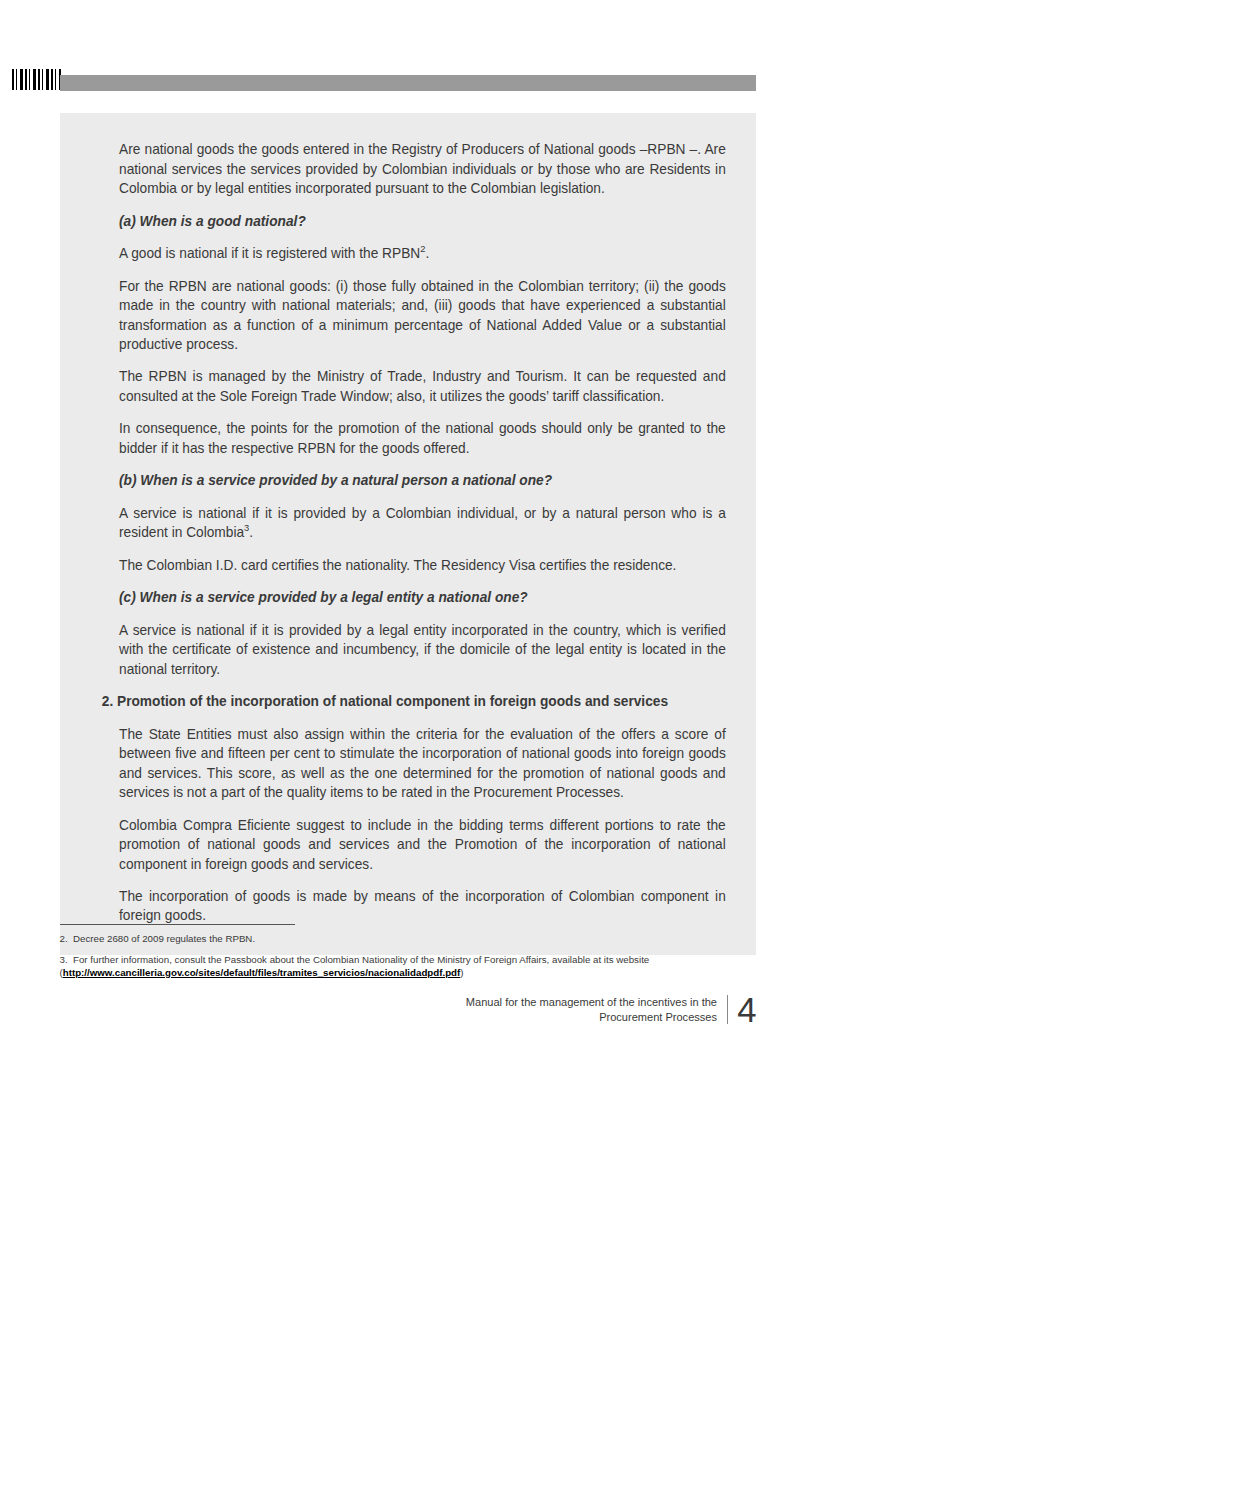Are national goods the goods entered in the Registry of Producers of National goods –RPBN –. Are national services the services provided by Colombian individuals or by those who are Residents in Colombia or by legal entities incorporated pursuant to the Colombian legislation.
(a) When is a good national?
A good is national if it is registered with the RPBN2.
For the RPBN are national goods: (i) those fully obtained in the Colombian territory; (ii) the goods made in the country with national materials; and, (iii) goods that have experienced a substantial transformation as a function of a minimum percentage of National Added Value or a substantial productive process.
The RPBN is managed by the Ministry of Trade, Industry and Tourism. It can be requested and consulted at the Sole Foreign Trade Window; also, it utilizes the goods’ tariff classification.
In consequence, the points for the promotion of the national goods should only be granted to the bidder if it has the respective RPBN for the goods offered.
(b) When is a service provided by a natural person a national one?
A service is national if it is provided by a Colombian individual, or by a natural person who is a resident in Colombia3.
The Colombian I.D. card certifies the nationality. The Residency Visa certifies the residence.
(c) When is a service provided by a legal entity a national one?
A service is national if it is provided by a legal entity incorporated in the country, which is verified with the certificate of existence and incumbency, if the domicile of the legal entity is located in the national territory.
2. Promotion of the incorporation of national component in foreign goods and services
The State Entities must also assign within the criteria for the evaluation of the offers a score of between five and fifteen per cent to stimulate the incorporation of national goods into foreign goods and services. This score, as well as the one determined for the promotion of national goods and services is not a part of the quality items to be rated in the Procurement Processes.
Colombia Compra Eficiente suggest to include in the bidding terms different portions to rate the promotion of national goods and services and the Promotion of the incorporation of national component in foreign goods and services.
The incorporation of goods is made by means of the incorporation of Colombian component in foreign goods.
2. Decree 2680 of 2009 regulates the RPBN.
3. For further information, consult the Passbook about the Colombian Nationality of the Ministry of Foreign Affairs, available at its website (http://www.cancilleria.gov.co/sites/default/files/tramites_servicios/nacionalidadpdf.pdf)
Manual for the management of the incentives in the
Procurement Processes
4